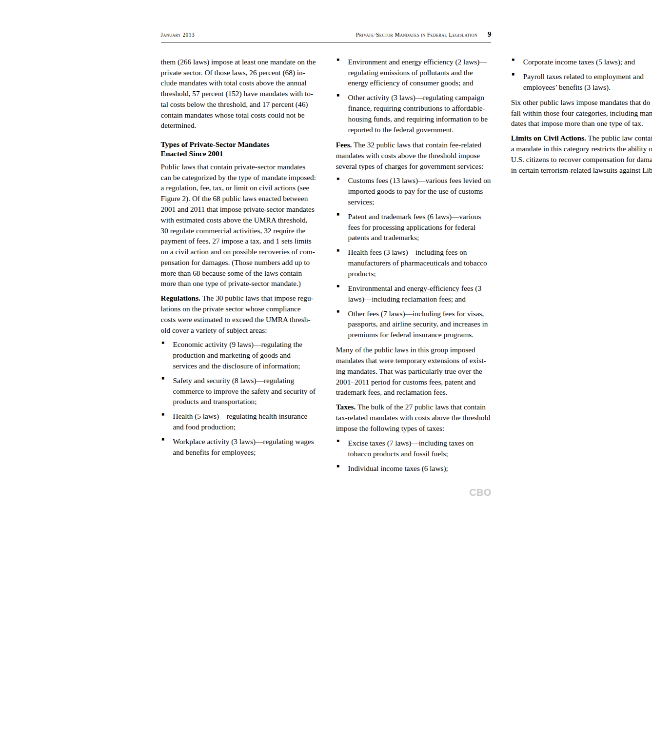January 2013
Private-Sector Mandates in Federal Legislation 9
them (266 laws) impose at least one mandate on the private sector. Of those laws, 26 percent (68) include mandates with total costs above the annual threshold, 57 percent (152) have mandates with total costs below the threshold, and 17 percent (46) contain mandates whose total costs could not be determined.
Types of Private-Sector Mandates Enacted Since 2001
Public laws that contain private-sector mandates can be categorized by the type of mandate imposed: a regulation, fee, tax, or limit on civil actions (see Figure 2). Of the 68 public laws enacted between 2001 and 2011 that impose private-sector mandates with estimated costs above the UMRA threshold, 30 regulate commercial activities, 32 require the payment of fees, 27 impose a tax, and 1 sets limits on a civil action and on possible recoveries of compensation for damages. (Those numbers add up to more than 68 because some of the laws contain more than one type of private-sector mandate.)
Regulations. The 30 public laws that impose regulations on the private sector whose compliance costs were estimated to exceed the UMRA threshold cover a variety of subject areas:
Economic activity (9 laws)—regulating the production and marketing of goods and services and the disclosure of information;
Safety and security (8 laws)—regulating commerce to improve the safety and security of products and transportation;
Health (5 laws)—regulating health insurance and food production;
Workplace activity (3 laws)—regulating wages and benefits for employees;
Environment and energy efficiency (2 laws)—regulating emissions of pollutants and the energy efficiency of consumer goods; and
Other activity (3 laws)—regulating campaign finance, requiring contributions to affordable-housing funds, and requiring information to be reported to the federal government.
Fees. The 32 public laws that contain fee-related mandates with costs above the threshold impose several types of charges for government services:
Customs fees (13 laws)—various fees levied on imported goods to pay for the use of customs services;
Patent and trademark fees (6 laws)—various fees for processing applications for federal patents and trademarks;
Health fees (3 laws)—including fees on manufacturers of pharmaceuticals and tobacco products;
Environmental and energy-efficiency fees (3 laws)—including reclamation fees; and
Other fees (7 laws)—including fees for visas, passports, and airline security, and increases in premiums for federal insurance programs.
Many of the public laws in this group imposed mandates that were temporary extensions of existing mandates. That was particularly true over the 2001–2011 period for customs fees, patent and trademark fees, and reclamation fees.
Taxes. The bulk of the 27 public laws that contain tax-related mandates with costs above the threshold impose the following types of taxes:
Excise taxes (7 laws)—including taxes on tobacco products and fossil fuels;
Individual income taxes (6 laws);
Corporate income taxes (5 laws); and
Payroll taxes related to employment and employees’ benefits (3 laws).
Six other public laws impose mandates that do not fall within those four categories, including mandates that impose more than one type of tax.
Limits on Civil Actions. The public law containing a mandate in this category restricts the ability of U.S. citizens to recover compensation for damages in certain terrorism-related lawsuits against Libya.
CBO